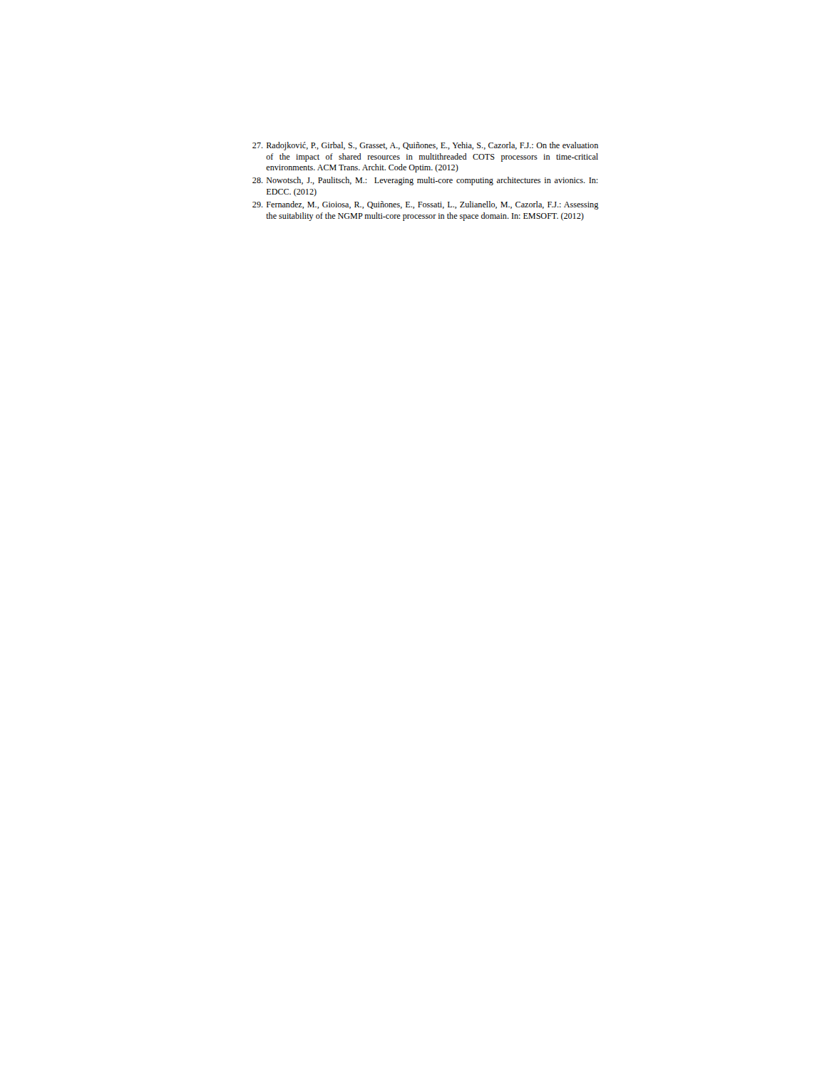27. Radojković, P., Girbal, S., Grasset, A., Quiñones, E., Yehia, S., Cazorla, F.J.: On the evaluation of the impact of shared resources in multithreaded COTS processors in time-critical environments. ACM Trans. Archit. Code Optim. (2012)
28. Nowotsch, J., Paulitsch, M.: Leveraging multi-core computing architectures in avionics. In: EDCC. (2012)
29. Fernandez, M., Gioiosa, R., Quiñones, E., Fossati, L., Zulianello, M., Cazorla, F.J.: Assessing the suitability of the NGMP multi-core processor in the space domain. In: EMSOFT. (2012)